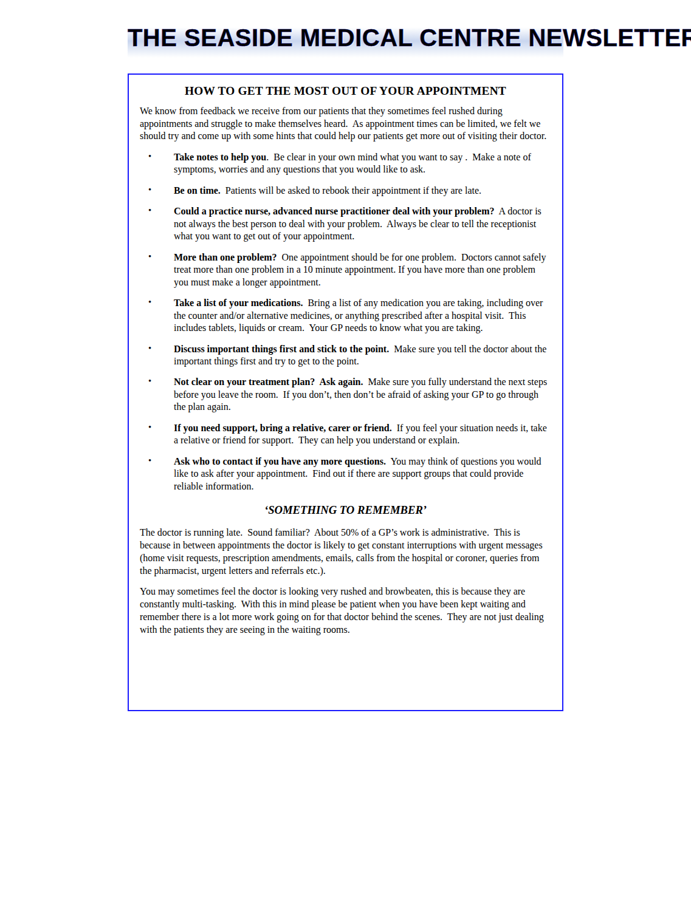THE SEASIDE MEDICAL CENTRE NEWSLETTER
HOW TO GET THE MOST OUT OF YOUR APPOINTMENT
We know from feedback we receive from our patients that they sometimes feel rushed during appointments and struggle to make themselves heard. As appointment times can be limited, we felt we should try and come up with some hints that could help our patients get more out of visiting their doctor.
Take notes to help you. Be clear in your own mind what you want to say . Make a note of symptoms, worries and any questions that you would like to ask.
Be on time. Patients will be asked to rebook their appointment if they are late.
Could a practice nurse, advanced nurse practitioner deal with your problem? A doctor is not always the best person to deal with your problem. Always be clear to tell the receptionist what you want to get out of your appointment.
More than one problem? One appointment should be for one problem. Doctors cannot safely treat more than one problem in a 10 minute appointment. If you have more than one problem you must make a longer appointment.
Take a list of your medications. Bring a list of any medication you are taking, including over the counter and/or alternative medicines, or anything prescribed after a hospital visit. This includes tablets, liquids or cream. Your GP needs to know what you are taking.
Discuss important things first and stick to the point. Make sure you tell the doctor about the important things first and try to get to the point.
Not clear on your treatment plan? Ask again. Make sure you fully understand the next steps before you leave the room. If you don’t, then don’t be afraid of asking your GP to go through the plan again.
If you need support, bring a relative, carer or friend. If you feel your situation needs it, take a relative or friend for support. They can help you understand or explain.
Ask who to contact if you have any more questions. You may think of questions you would like to ask after your appointment. Find out if there are support groups that could provide reliable information.
‘SOMETHING TO REMEMBER’
The doctor is running late. Sound familiar? About 50% of a GP’s work is administrative. This is because in between appointments the doctor is likely to get constant interruptions with urgent messages (home visit requests, prescription amendments, emails, calls from the hospital or coroner, queries from the pharmacist, urgent letters and referrals etc.).
You may sometimes feel the doctor is looking very rushed and browbeaten, this is because they are constantly multi-tasking. With this in mind please be patient when you have been kept waiting and remember there is a lot more work going on for that doctor behind the scenes. They are not just dealing with the patients they are seeing in the waiting rooms.